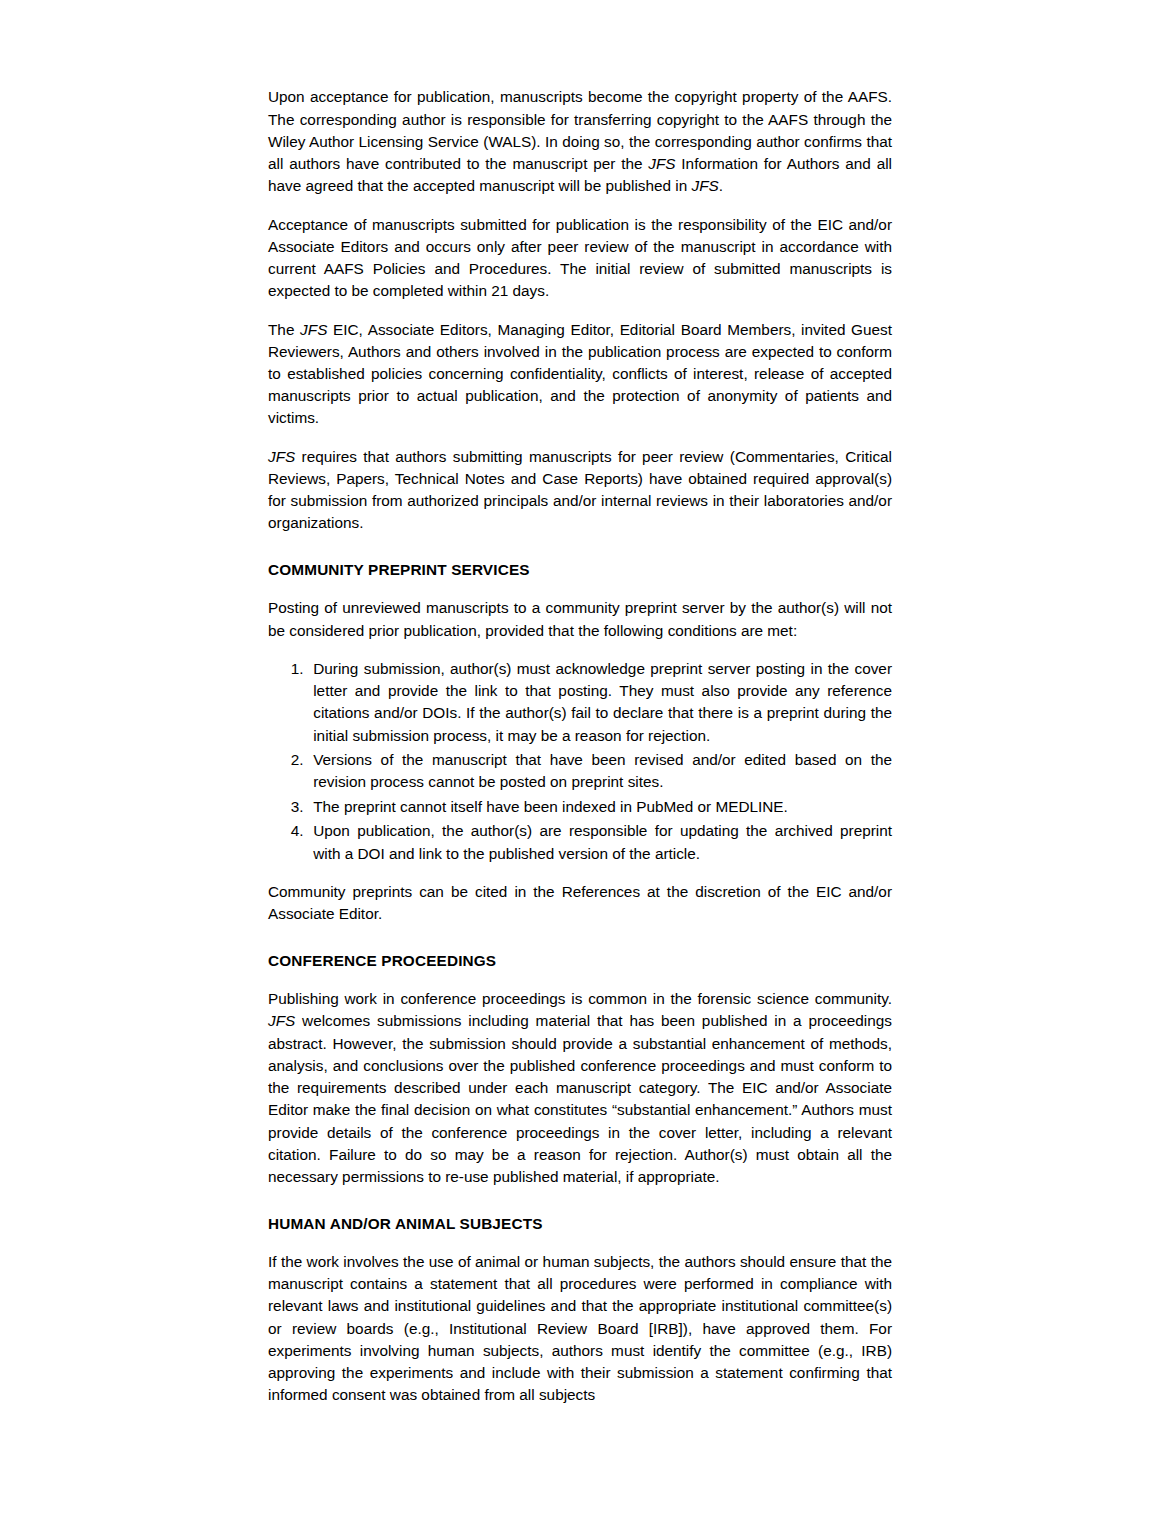Upon acceptance for publication, manuscripts become the copyright property of the AAFS. The corresponding author is responsible for transferring copyright to the AAFS through the Wiley Author Licensing Service (WALS). In doing so, the corresponding author confirms that all authors have contributed to the manuscript per the JFS Information for Authors and all have agreed that the accepted manuscript will be published in JFS.
Acceptance of manuscripts submitted for publication is the responsibility of the EIC and/or Associate Editors and occurs only after peer review of the manuscript in accordance with current AAFS Policies and Procedures. The initial review of submitted manuscripts is expected to be completed within 21 days.
The JFS EIC, Associate Editors, Managing Editor, Editorial Board Members, invited Guest Reviewers, Authors and others involved in the publication process are expected to conform to established policies concerning confidentiality, conflicts of interest, release of accepted manuscripts prior to actual publication, and the protection of anonymity of patients and victims.
JFS requires that authors submitting manuscripts for peer review (Commentaries, Critical Reviews, Papers, Technical Notes and Case Reports) have obtained required approval(s) for submission from authorized principals and/or internal reviews in their laboratories and/or organizations.
COMMUNITY PREPRINT SERVICES
Posting of unreviewed manuscripts to a community preprint server by the author(s) will not be considered prior publication, provided that the following conditions are met:
During submission, author(s) must acknowledge preprint server posting in the cover letter and provide the link to that posting. They must also provide any reference citations and/or DOIs. If the author(s) fail to declare that there is a preprint during the initial submission process, it may be a reason for rejection.
Versions of the manuscript that have been revised and/or edited based on the revision process cannot be posted on preprint sites.
The preprint cannot itself have been indexed in PubMed or MEDLINE.
Upon publication, the author(s) are responsible for updating the archived preprint with a DOI and link to the published version of the article.
Community preprints can be cited in the References at the discretion of the EIC and/or Associate Editor.
CONFERENCE PROCEEDINGS
Publishing work in conference proceedings is common in the forensic science community. JFS welcomes submissions including material that has been published in a proceedings abstract. However, the submission should provide a substantial enhancement of methods, analysis, and conclusions over the published conference proceedings and must conform to the requirements described under each manuscript category. The EIC and/or Associate Editor make the final decision on what constitutes “substantial enhancement.” Authors must provide details of the conference proceedings in the cover letter, including a relevant citation. Failure to do so may be a reason for rejection. Author(s) must obtain all the necessary permissions to re-use published material, if appropriate.
HUMAN AND/OR ANIMAL SUBJECTS
If the work involves the use of animal or human subjects, the authors should ensure that the manuscript contains a statement that all procedures were performed in compliance with relevant laws and institutional guidelines and that the appropriate institutional committee(s) or review boards (e.g., Institutional Review Board [IRB]), have approved them. For experiments involving human subjects, authors must identify the committee (e.g., IRB) approving the experiments and include with their submission a statement confirming that informed consent was obtained from all subjects